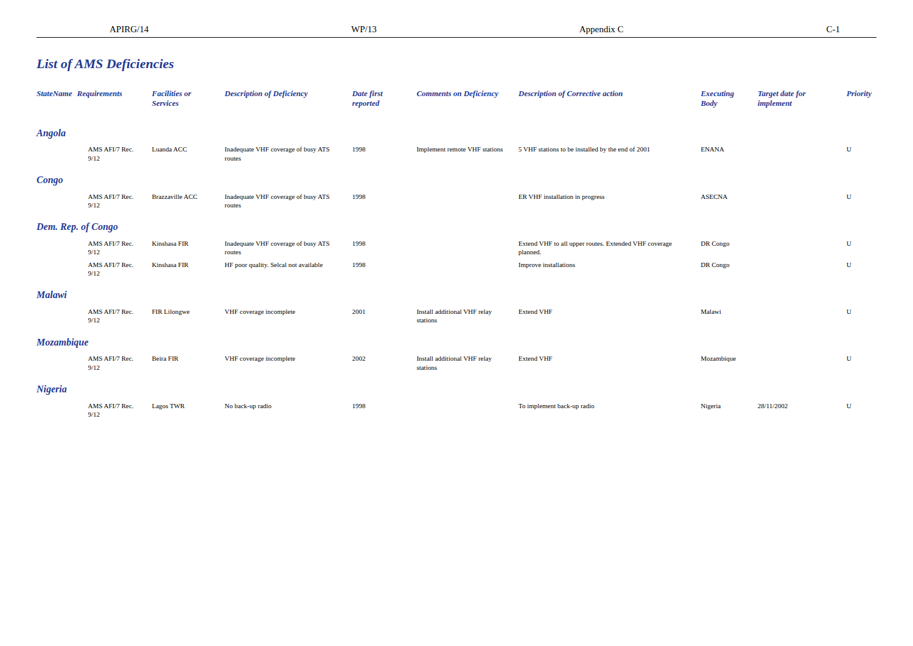APIRG/14 WP/13 Appendix C C-1
List of AMS Deficiencies
| StateName | Requirements | Facilities or Services | Description of Deficiency | Date first reported | Comments on Deficiency | Description of Corrective action | Executing Body | Target date for implement | Priority |
| --- | --- | --- | --- | --- | --- | --- | --- | --- | --- |
| Angola |
| | AMS AFI/7 Rec. 9/12 | Luanda ACC | Inadequate VHF coverage of busy ATS routes | 1998 | Implement remote VHF stations | 5 VHF stations to be installed by the end of 2001 | ENANA | | U |
| Congo |
| | AMS AFI/7 Rec. 9/12 | Brazzaville ACC | Inadequate VHF coverage of busy ATS routes | 1998 | | ER VHF installation in progress | ASECNA | | U |
| Dem. Rep. of Congo |
| | AMS AFI/7 Rec. 9/12 | Kinshasa FIR | Inadequate VHF coverage of busy ATS routes | 1998 | | Extend VHF to all upper routes. Extended VHF coverage planned. | DR Congo | | U |
| | AMS AFI/7 Rec. 9/12 | Kinshasa FIR | HF poor quality. Selcal not available | 1998 | | Improve installations | DR Congo | | U |
| Malawi |
| | AMS AFI/7 Rec. 9/12 | FIR Lilongwe | VHF coverage incomplete | 2001 | Install additional VHF relay stations | Extend VHF | Malawi | | U |
| Mozambique |
| | AMS AFI/7 Rec. 9/12 | Beira FIR | VHF coverage incomplete | 2002 | Install additional VHF relay stations | Extend VHF | Mozambique | | U |
| Nigeria |
| | AMS AFI/7 Rec. 9/12 | Lagos TWR | No back-up radio | 1998 | | To implement back-up radio | Nigeria | 28/11/2002 | U |